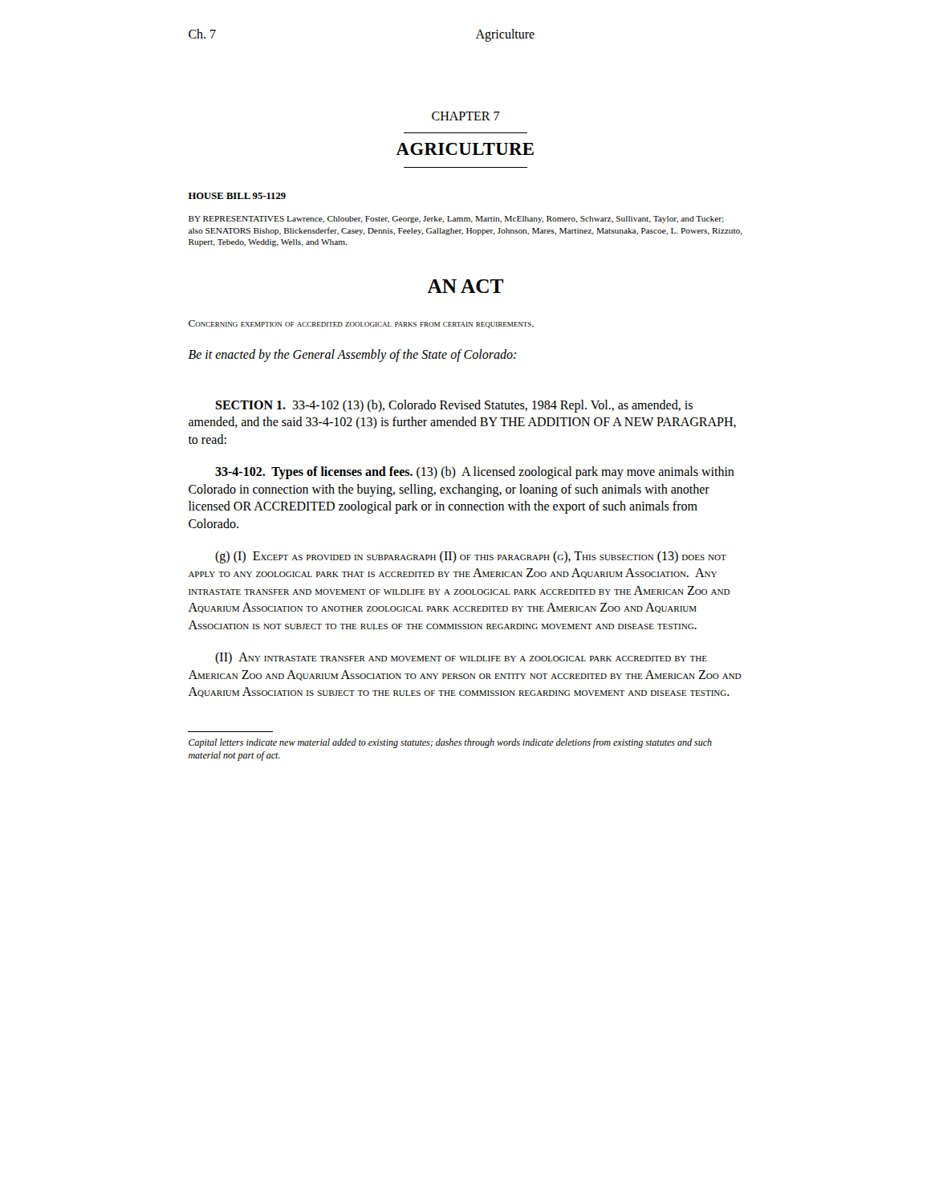Ch. 7 Agriculture
CHAPTER 7
AGRICULTURE
HOUSE BILL 95-1129
BY REPRESENTATIVES Lawrence, Chlouber, Foster, George, Jerke, Lamm, Martin, McElhany, Romero, Schwarz, Sullivant, Taylor, and Tucker;
also SENATORS Bishop, Blickensderfer, Casey, Dennis, Feeley, Gallagher, Hopper, Johnson, Mares, Martinez, Matsunaka, Pascoe, L. Powers, Rizzuto, Rupert, Tebedo, Weddig, Wells, and Wham.
AN ACT
Concerning exemption of accredited zoological parks from certain requirements.
Be it enacted by the General Assembly of the State of Colorado:
SECTION 1. 33-4-102 (13) (b), Colorado Revised Statutes, 1984 Repl. Vol., as amended, is amended, and the said 33-4-102 (13) is further amended BY THE ADDITION OF A NEW PARAGRAPH, to read:
33-4-102. Types of licenses and fees. (13) (b) A licensed zoological park may move animals within Colorado in connection with the buying, selling, exchanging, or loaning of such animals with another licensed OR ACCREDITED zoological park or in connection with the export of such animals from Colorado.
(g) (I) Except as provided in subparagraph (II) of this paragraph (g), This subsection (13) does not apply to any zoological park that is accredited by the American Zoo and Aquarium Association. Any intrastate transfer and movement of wildlife by a zoological park accredited by the American Zoo and Aquarium Association to another zoological park accredited by the American Zoo and Aquarium Association is not subject to the rules of the commission regarding movement and disease testing.
(II) Any intrastate transfer and movement of wildlife by a zoological park accredited by the American Zoo and Aquarium Association to any person or entity not accredited by the American Zoo and Aquarium Association is subject to the rules of the commission regarding movement and disease testing.
Capital letters indicate new material added to existing statutes; dashes through words indicate deletions from existing statutes and such material not part of act.